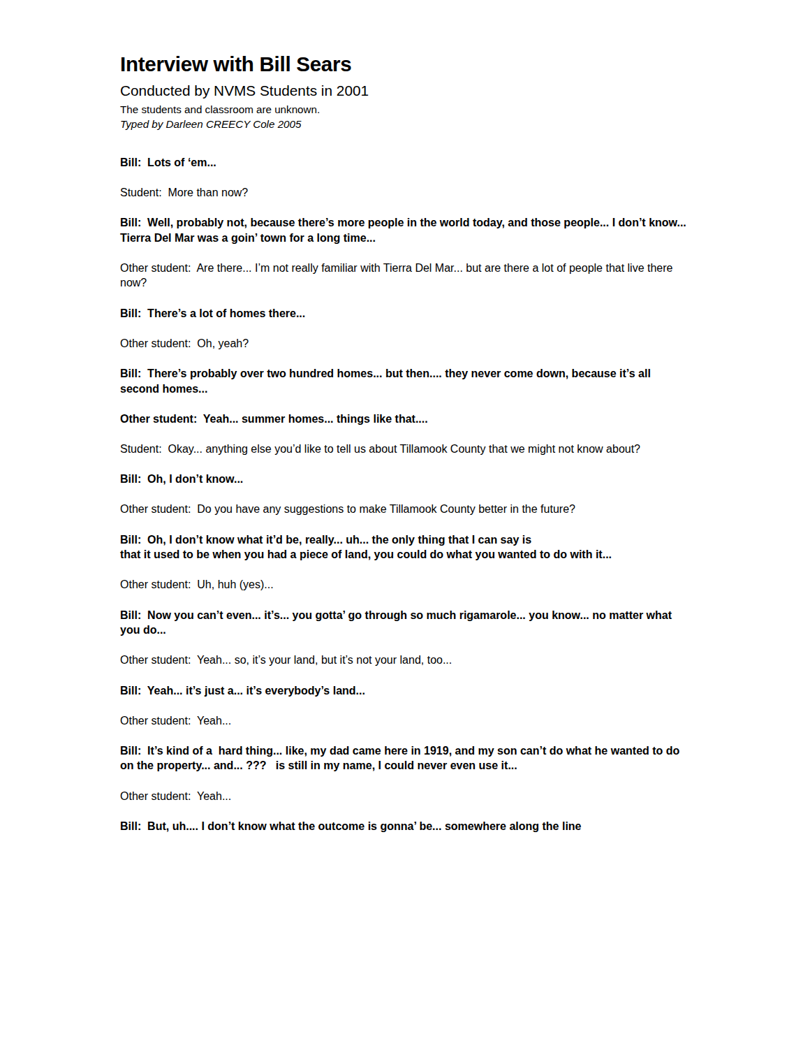Interview with Bill Sears
Conducted by NVMS Students in 2001
The students and classroom are unknown.
Typed by Darleen CREECY Cole 2005
Bill: Lots of ‘em...
Student: More than now?
Bill: Well, probably not, because there’s more people in the world today, and those people... I don’t know... Tierra Del Mar was a goin’ town for a long time...
Other student: Are there... I’m not really familiar with Tierra Del Mar... but are there a lot of people that live there now?
Bill: There’s a lot of homes there...
Other student: Oh, yeah?
Bill: There’s probably over two hundred homes... but then.... they never come down, because it’s all second homes...
Other student: Yeah... summer homes... things like that....
Student: Okay... anything else you’d like to tell us about Tillamook County that we might not know about?
Bill: Oh, I don’t know...
Other student: Do you have any suggestions to make Tillamook County better in the future?
Bill: Oh, I don’t know what it’d be, really... uh... the only thing that I can say is
that it used to be when you had a piece of land, you could do what you wanted to do with it...
Other student: Uh, huh (yes)...
Bill: Now you can’t even... it’s... you gotta’ go through so much rigamarole... you know... no matter what you do...
Other student: Yeah... so, it’s your land, but it’s not your land, too...
Bill: Yeah... it’s just a... it’s everybody’s land...
Other student: Yeah...
Bill: It’s kind of a hard thing... like, my dad came here in 1919, and my son can’t do what he wanted to do on the property... and... ??? is still in my name, I could never even use it...
Other student: Yeah...
Bill: But, uh.... I don’t know what the outcome is gonna’ be... somewhere along the line